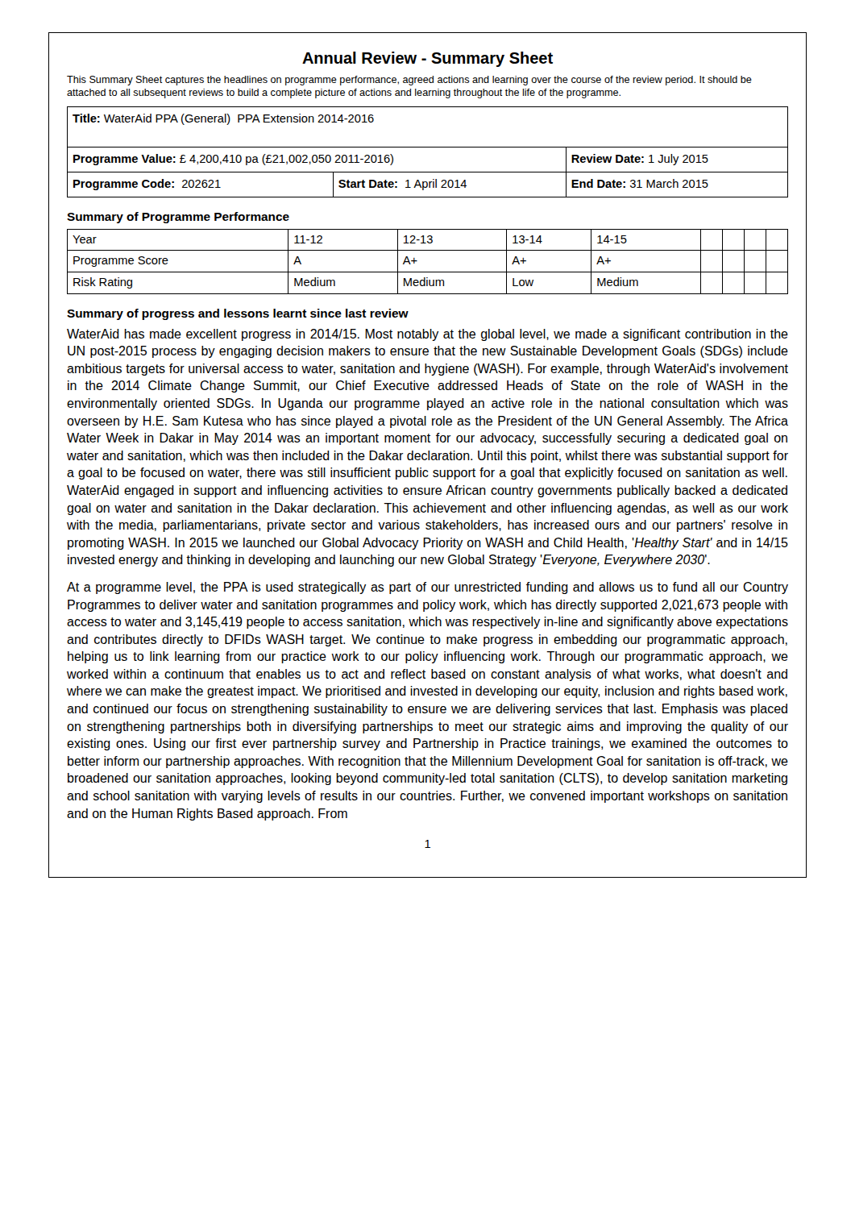Annual Review - Summary Sheet
This Summary Sheet captures the headlines on programme performance, agreed actions and learning over the course of the review period. It should be attached to all subsequent reviews to build a complete picture of actions and learning throughout the life of the programme.
| Title: WaterAid PPA (General) PPA Extension 2014-2016 |
| Programme Value: £ 4,200,410 pa (£21,002,050 2011-2016) | Review Date: 1 July 2015 |
| Programme Code: 202621 | Start Date: 1 April 2014 | End Date: 31 March 2015 |
Summary of Programme Performance
| Year | 11-12 | 12-13 | 13-14 | 14-15 | | | | |
| Programme Score | A | A+ | A+ | A+ | | | | |
| Risk Rating | Medium | Medium | Low | Medium | | | | |
Summary of progress and lessons learnt since last review
WaterAid has made excellent progress in 2014/15. Most notably at the global level, we made a significant contribution in the UN post-2015 process by engaging decision makers to ensure that the new Sustainable Development Goals (SDGs) include ambitious targets for universal access to water, sanitation and hygiene (WASH). For example, through WaterAid's involvement in the 2014 Climate Change Summit, our Chief Executive addressed Heads of State on the role of WASH in the environmentally oriented SDGs. In Uganda our programme played an active role in the national consultation which was overseen by H.E. Sam Kutesa who has since played a pivotal role as the President of the UN General Assembly. The Africa Water Week in Dakar in May 2014 was an important moment for our advocacy, successfully securing a dedicated goal on water and sanitation, which was then included in the Dakar declaration. Until this point, whilst there was substantial support for a goal to be focused on water, there was still insufficient public support for a goal that explicitly focused on sanitation as well. WaterAid engaged in support and influencing activities to ensure African country governments publically backed a dedicated goal on water and sanitation in the Dakar declaration. This achievement and other influencing agendas, as well as our work with the media, parliamentarians, private sector and various stakeholders, has increased ours and our partners' resolve in promoting WASH. In 2015 we launched our Global Advocacy Priority on WASH and Child Health, 'Healthy Start' and in 14/15 invested energy and thinking in developing and launching our new Global Strategy 'Everyone, Everywhere 2030'.
At a programme level, the PPA is used strategically as part of our unrestricted funding and allows us to fund all our Country Programmes to deliver water and sanitation programmes and policy work, which has directly supported 2,021,673 people with access to water and 3,145,419 people to access sanitation, which was respectively in-line and significantly above expectations and contributes directly to DFIDs WASH target. We continue to make progress in embedding our programmatic approach, helping us to link learning from our practice work to our policy influencing work. Through our programmatic approach, we worked within a continuum that enables us to act and reflect based on constant analysis of what works, what doesn't and where we can make the greatest impact. We prioritised and invested in developing our equity, inclusion and rights based work, and continued our focus on strengthening sustainability to ensure we are delivering services that last. Emphasis was placed on strengthening partnerships both in diversifying partnerships to meet our strategic aims and improving the quality of our existing ones. Using our first ever partnership survey and Partnership in Practice trainings, we examined the outcomes to better inform our partnership approaches. With recognition that the Millennium Development Goal for sanitation is off-track, we broadened our sanitation approaches, looking beyond community-led total sanitation (CLTS), to develop sanitation marketing and school sanitation with varying levels of results in our countries. Further, we convened important workshops on sanitation and on the Human Rights Based approach. From
1